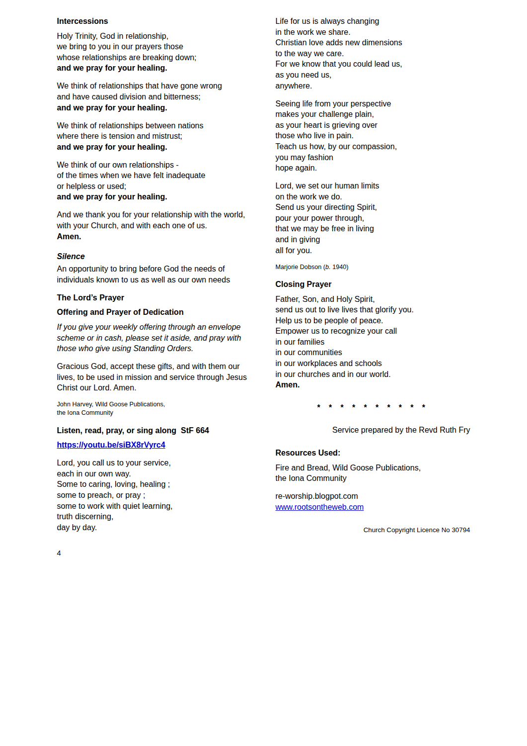Intercessions
Holy Trinity, God in relationship,
we bring to you in our prayers those
whose relationships are breaking down;
and we pray for your healing.
We think of relationships that have gone wrong
and have caused division and bitterness;
and we pray for your healing.
We think of relationships between nations
where there is tension and mistrust;
and we pray for your healing.
We think of our own relationships -
of the times when we have felt inadequate
or helpless or used;
and we pray for your healing.
And we thank you for your relationship with the world, with your Church, and with each one of us.
Amen.
Silence
An opportunity to bring before God the needs of individuals known to us as well as our own needs
The Lord’s Prayer
Offering and Prayer of Dedication
If you give your weekly offering through an envelope scheme or in cash, please set it aside, and pray with those who give using Standing Orders.
Gracious God, accept these gifts, and with them our lives, to be used in mission and service through Jesus Christ our Lord. Amen.
John Harvey, Wild Goose Publications,
the Iona Community
Listen, read, pray, or sing along StF 664
https://youtu.be/siBX8rVyrc4
Lord, you call us to your service,
each in our own way.
Some to caring, loving, healing ;
some to preach, or pray ;
some to work with quiet learning,
truth discerning,
day by day.
Life for us is always changing
in the work we share.
Christian love adds new dimensions
to the way we care.
For we know that you could lead us,
as you need us,
anywhere.
Seeing life from your perspective
makes your challenge plain,
as your heart is grieving over
those who live in pain.
Teach us how, by our compassion,
you may fashion
hope again.
Lord, we set our human limits
on the work we do.
Send us your directing Spirit,
pour your power through,
that we may be free in living
and in giving
all for you.
Marjorie Dobson (b. 1940)
Closing Prayer
Father, Son, and Holy Spirit,
send us out to live lives that glorify you.
Help us to be people of peace.
Empower us to recognize your call
in our families
in our communities
in our workplaces and schools
in our churches and in our world.
Amen.
* * * * * * * * * *
Service prepared by the Revd Ruth Fry
Resources Used:
Fire and Bread, Wild Goose Publications,
the Iona Community
re-worship.blogpot.com
www.rootsontheweb.com
Church Copyright Licence No 30794
4